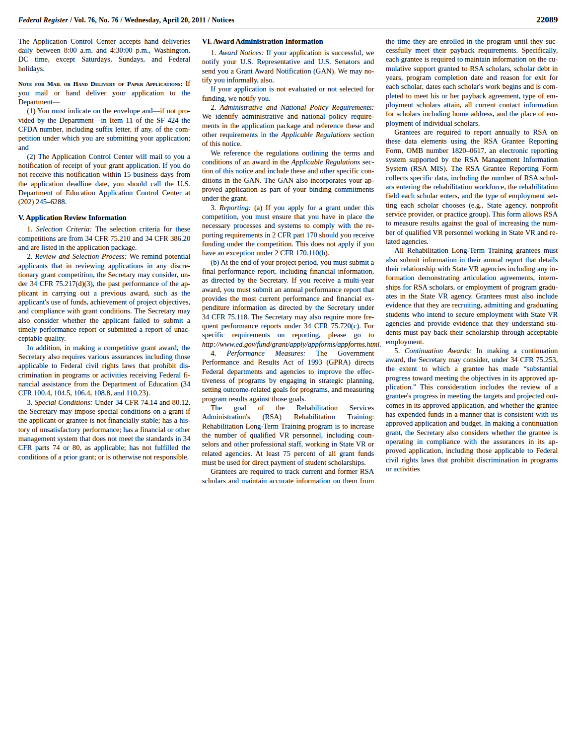Federal Register / Vol. 76, No. 76 / Wednesday, April 20, 2011 / Notices
22089
The Application Control Center accepts hand deliveries daily between 8:00 a.m. and 4:30:00 p.m., Washington, DC time, except Saturdays, Sundays, and Federal holidays.
Note for Mail or Hand Delivery of Paper Applications: If you mail or hand deliver your application to the Department—
(1) You must indicate on the envelope and—if not provided by the Department—in Item 11 of the SF 424 the CFDA number, including suffix letter, if any, of the competition under which you are submitting your application; and
(2) The Application Control Center will mail to you a notification of receipt of your grant application. If you do not receive this notification within 15 business days from the application deadline date, you should call the U.S. Department of Education Application Control Center at (202) 245–6288.
V. Application Review Information
1. Selection Criteria: The selection criteria for these competitions are from 34 CFR 75.210 and 34 CFR 386.20 and are listed in the application package.
2. Review and Selection Process: We remind potential applicants that in reviewing applications in any discretionary grant competition, the Secretary may consider, under 34 CFR 75.217(d)(3), the past performance of the applicant in carrying out a previous award, such as the applicant's use of funds, achievement of project objectives, and compliance with grant conditions. The Secretary may also consider whether the applicant failed to submit a timely performance report or submitted a report of unacceptable quality.
In addition, in making a competitive grant award, the Secretary also requires various assurances including those applicable to Federal civil rights laws that prohibit discrimination in programs or activities receiving Federal financial assistance from the Department of Education (34 CFR 100.4, 104.5, 106.4, 108.8, and 110.23).
3. Special Conditions: Under 34 CFR 74.14 and 80.12, the Secretary may impose special conditions on a grant if the applicant or grantee is not financially stable; has a history of unsatisfactory performance; has a financial or other management system that does not meet the standards in 34 CFR parts 74 or 80, as applicable; has not fulfilled the conditions of a prior grant; or is otherwise not responsible.
VI. Award Administration Information
1. Award Notices: If your application is successful, we notify your U.S. Representative and U.S. Senators and send you a Grant Award Notification (GAN). We may notify you informally, also.
If your application is not evaluated or not selected for funding, we notify you.
2. Administrative and National Policy Requirements: We identify administrative and national policy requirements in the application package and reference these and other requirements in the Applicable Regulations section of this notice.
We reference the regulations outlining the terms and conditions of an award in the Applicable Regulations section of this notice and include these and other specific conditions in the GAN. The GAN also incorporates your approved application as part of your binding commitments under the grant.
3. Reporting: (a) If you apply for a grant under this competition, you must ensure that you have in place the necessary processes and systems to comply with the reporting requirements in 2 CFR part 170 should you receive funding under the competition. This does not apply if you have an exception under 2 CFR 170.110(b).
(b) At the end of your project period, you must submit a final performance report, including financial information, as directed by the Secretary. If you receive a multi-year award, you must submit an annual performance report that provides the most current performance and financial expenditure information as directed by the Secretary under 34 CFR 75.118. The Secretary may also require more frequent performance reports under 34 CFR 75.720(c). For specific requirements on reporting, please go to http://www.ed.gov/fund/grant/apply/appforms/appforms.html.
4. Performance Measures: The Government Performance and Results Act of 1993 (GPRA) directs Federal departments and agencies to improve the effectiveness of programs by engaging in strategic planning, setting outcome-related goals for programs, and measuring program results against those goals.
The goal of the Rehabilitation Services Administration's (RSA) Rehabilitation Training: Rehabilitation Long-Term Training program is to increase the number of qualified VR personnel, including counselors and other professional staff, working in State VR or related agencies. At least 75 percent of all grant funds must be used for direct payment of student scholarships.
Grantees are required to track current and former RSA scholars and maintain accurate information on them from the time they are enrolled in the program until they successfully meet their payback requirements. Specifically, each grantee is required to maintain information on the cumulative support granted to RSA scholars, scholar debt in years, program completion date and reason for exit for each scholar, dates each scholar's work begins and is completed to meet his or her payback agreement, type of employment scholars attain, all current contact information for scholars including home address, and the place of employment of individual scholars.
Grantees are required to report annually to RSA on these data elements using the RSA Grantee Reporting Form, OMB number 1820–0617, an electronic reporting system supported by the RSA Management Information System (RSA MIS). The RSA Grantee Reporting Form collects specific data, including the number of RSA scholars entering the rehabilitation workforce, the rehabilitation field each scholar enters, and the type of employment setting each scholar chooses (e.g., State agency, nonprofit service provider, or practice group). This form allows RSA to measure results against the goal of increasing the number of qualified VR personnel working in State VR and related agencies.
All Rehabilitation Long-Term Training grantees must also submit information in their annual report that details their relationship with State VR agencies including any information demonstrating articulation agreements, internships for RSA scholars, or employment of program graduates in the State VR agency. Grantees must also include evidence that they are recruiting, admitting and graduating students who intend to secure employment with State VR agencies and provide evidence that they understand students must pay back their scholarship through acceptable employment.
5. Continuation Awards: In making a continuation award, the Secretary may consider, under 34 CFR 75.253, the extent to which a grantee has made “substantial progress toward meeting the objectives in its approved application.” This consideration includes the review of a grantee's progress in meeting the targets and projected outcomes in its approved application, and whether the grantee has expended funds in a manner that is consistent with its approved application and budget. In making a continuation grant, the Secretary also considers whether the grantee is operating in compliance with the assurances in its approved application, including those applicable to Federal civil rights laws that prohibit discrimination in programs or activities